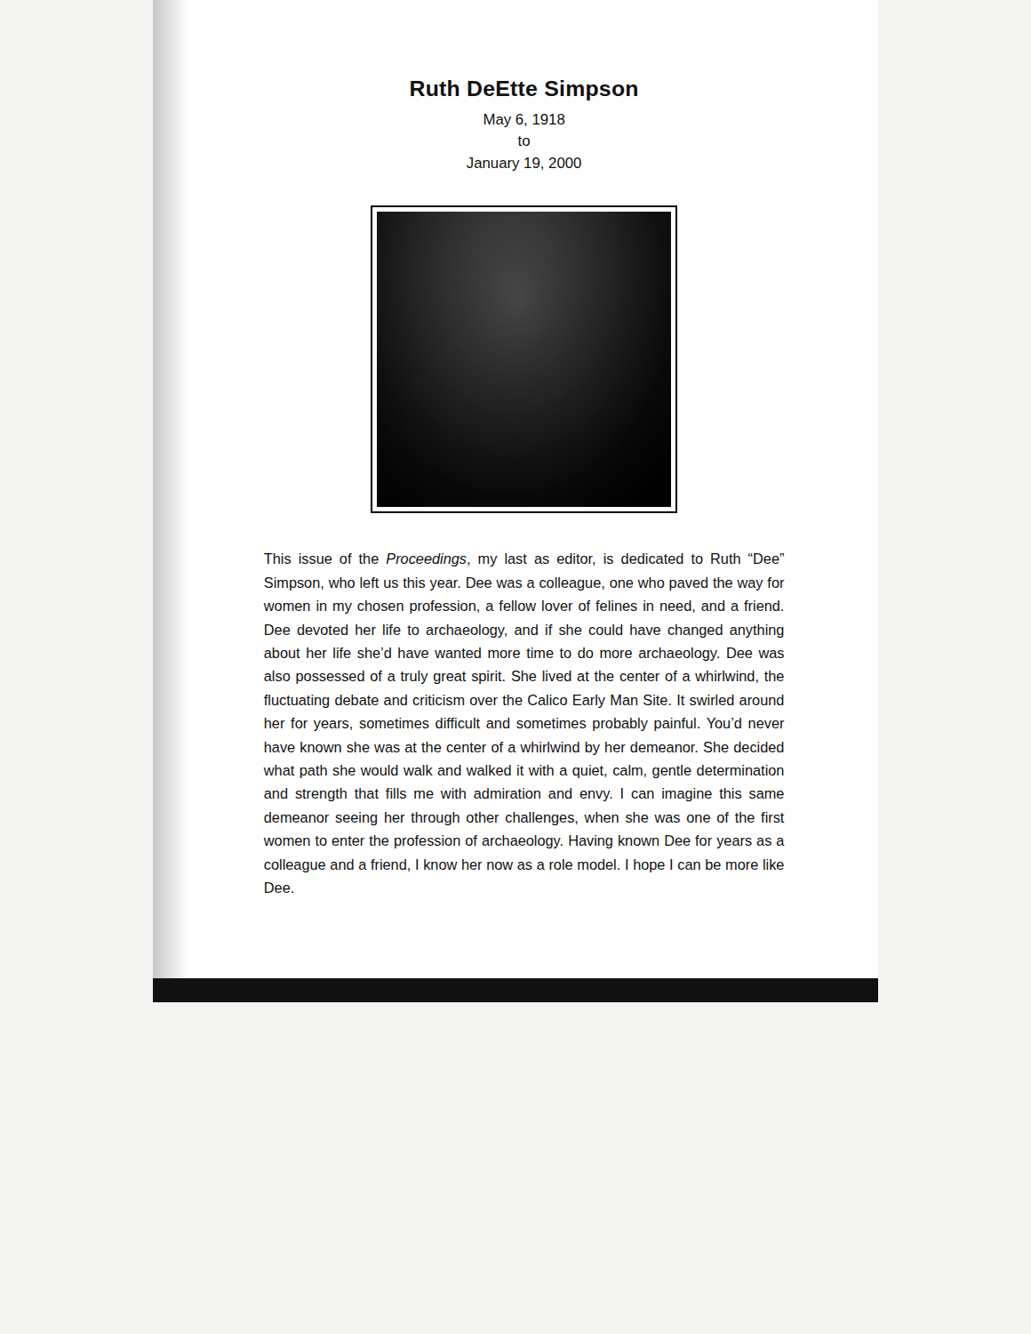Ruth DeEtte Simpson
May 6, 1918 to January 19, 2000
This issue of the Proceedings, my last as editor, is dedicated to Ruth “Dee” Simpson, who left us this year. Dee was a colleague, one who paved the way for women in my chosen profession, a fellow lover of felines in need, and a friend. Dee devoted her life to archaeology, and if she could have changed anything about her life she’d have wanted more time to do more archaeology. Dee was also possessed of a truly great spirit. She lived at the center of a whirlwind, the fluctuating debate and criticism over the Calico Early Man Site. It swirled around her for years, sometimes difficult and sometimes probably painful. You’d never have known she was at the center of a whirlwind by her demeanor. She decided what path she would walk and walked it with a quiet, calm, gentle determination and strength that fills me with admiration and envy. I can imagine this same demeanor seeing her through other challenges, when she was one of the first women to enter the profession of archaeology. Having known Dee for years as a colleague and a friend, I know her now as a role model. I hope I can be more like Dee.